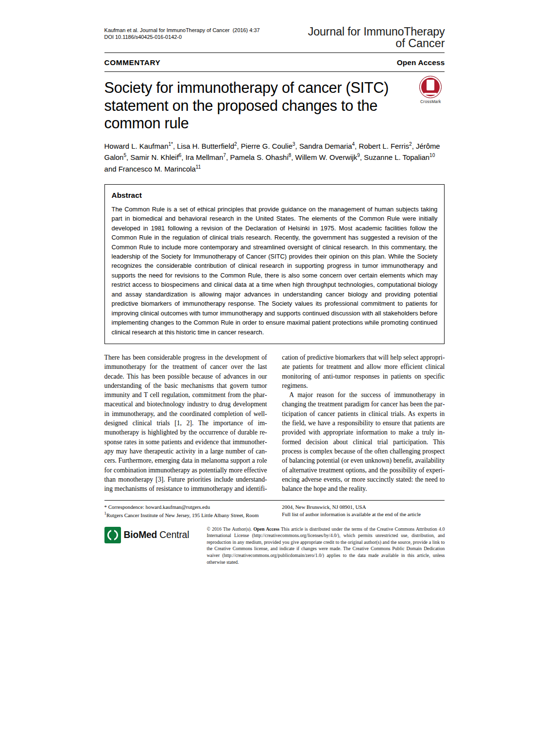Kaufman et al. Journal for ImmunoTherapy of Cancer (2016) 4:37
DOI 10.1186/s40425-016-0142-0
Journal for ImmunoTherapy
of Cancer
COMMENTARY
Open Access
CrossMark
Society for immunotherapy of cancer (SITC) statement on the proposed changes to the common rule
Howard L. Kaufman1*, Lisa H. Butterfield2, Pierre G. Coulie3, Sandra Demaria4, Robert L. Ferris2, Jérôme Galon5, Samir N. Khleif6, Ira Mellman7, Pamela S. Ohashi8, Willem W. Overwijk9, Suzanne L. Topalian10 and Francesco M. Marincola11
Abstract
The Common Rule is a set of ethical principles that provide guidance on the management of human subjects taking part in biomedical and behavioral research in the United States. The elements of the Common Rule were initially developed in 1981 following a revision of the Declaration of Helsinki in 1975. Most academic facilities follow the Common Rule in the regulation of clinical trials research. Recently, the government has suggested a revision of the Common Rule to include more contemporary and streamlined oversight of clinical research. In this commentary, the leadership of the Society for Immunotherapy of Cancer (SITC) provides their opinion on this plan. While the Society recognizes the considerable contribution of clinical research in supporting progress in tumor immunotherapy and supports the need for revisions to the Common Rule, there is also some concern over certain elements which may restrict access to biospecimens and clinical data at a time when high throughput technologies, computational biology and assay standardization is allowing major advances in understanding cancer biology and providing potential predictive biomarkers of immunotherapy response. The Society values its professional commitment to patients for improving clinical outcomes with tumor immunotherapy and supports continued discussion with all stakeholders before implementing changes to the Common Rule in order to ensure maximal patient protections while promoting continued clinical research at this historic time in cancer research.
There has been considerable progress in the development of immunotherapy for the treatment of cancer over the last decade. This has been possible because of advances in our understanding of the basic mechanisms that govern tumor immunity and T cell regulation, commitment from the pharmaceutical and biotechnology industry to drug development in immunotherapy, and the coordinated completion of well-designed clinical trials [1, 2]. The importance of immunotherapy is highlighted by the occurrence of durable response rates in some patients and evidence that immunotherapy may have therapeutic activity in a large number of cancers. Furthermore, emerging data in melanoma support a role for combination immunotherapy as potentially more effective than monotherapy [3]. Future priorities include understanding mechanisms of resistance to immunotherapy and identification of predictive biomarkers that will help select appropriate patients for treatment and allow more efficient clinical monitoring of anti-tumor responses in patients on specific regimens.
A major reason for the success of immunotherapy in changing the treatment paradigm for cancer has been the participation of cancer patients in clinical trials. As experts in the field, we have a responsibility to ensure that patients are provided with appropriate information to make a truly informed decision about clinical trial participation. This process is complex because of the often challenging prospect of balancing potential (or even unknown) benefit, availability of alternative treatment options, and the possibility of experiencing adverse events, or more succinctly stated: the need to balance the hope and the reality.
* Correspondence: howard.kaufman@rutgers.edu
1Rutgers Cancer Institute of New Jersey, 195 Little Albany Street, Room 2004, New Brunswick, NJ 08901, USA
Full list of author information is available at the end of the article
BioMed Central
© 2016 The Author(s). Open Access This article is distributed under the terms of the Creative Commons Attribution 4.0 International License (http://creativecommons.org/licenses/by/4.0/), which permits unrestricted use, distribution, and reproduction in any medium, provided you give appropriate credit to the original author(s) and the source, provide a link to the Creative Commons license, and indicate if changes were made. The Creative Commons Public Domain Dedication waiver (http://creativecommons.org/publicdomain/zero/1.0/) applies to the data made available in this article, unless otherwise stated.